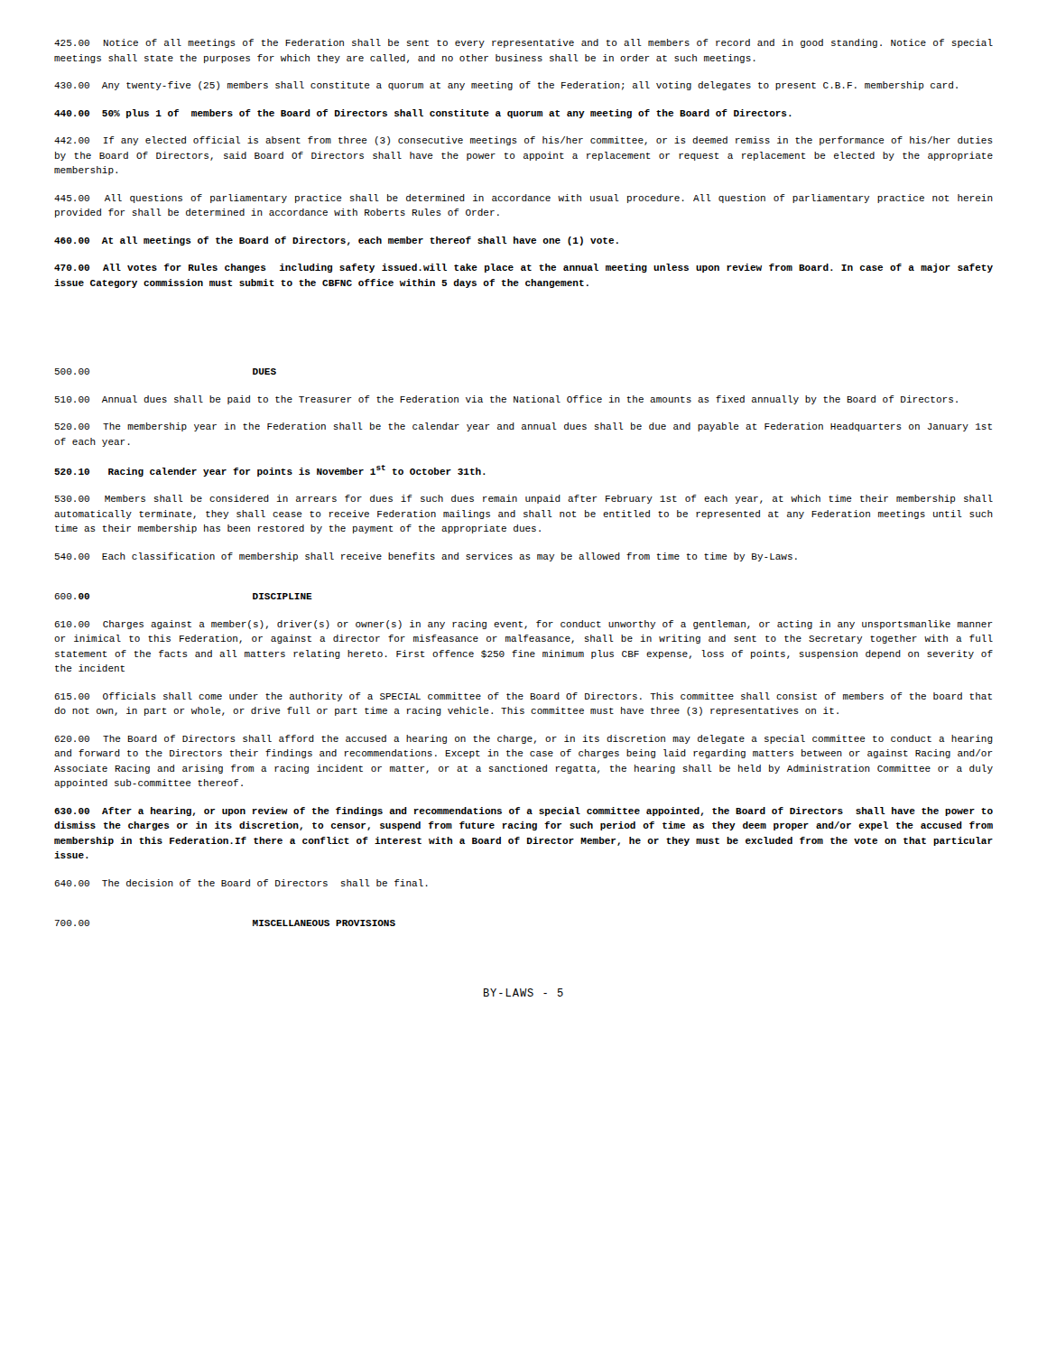425.00 Notice of all meetings of the Federation shall be sent to every representative and to all members of record and in good standing. Notice of special meetings shall state the purposes for which they are called, and no other business shall be in order at such meetings.
430.00 Any twenty-five (25) members shall constitute a quorum at any meeting of the Federation; all voting delegates to present C.B.F. membership card.
440.00 50% plus 1 of members of the Board of Directors shall constitute a quorum at any meeting of the Board of Directors.
442.00 If any elected official is absent from three (3) consecutive meetings of his/her committee, or is deemed remiss in the performance of his/her duties by the Board Of Directors, said Board Of Directors shall have the power to appoint a replacement or request a replacement be elected by the appropriate membership.
445.00 All questions of parliamentary practice shall be determined in accordance with usual procedure. All question of parliamentary practice not herein provided for shall be determined in accordance with Roberts Rules of Order.
460.00 At all meetings of the Board of Directors, each member thereof shall have one (1) vote.
470.00 All votes for Rules changes including safety issued.will take place at the annual meeting unless upon review from Board. In case of a major safety issue Category commission must submit to the CBFNC office within 5 days of the changement.
500.00 DUES
510.00 Annual dues shall be paid to the Treasurer of the Federation via the National Office in the amounts as fixed annually by the Board of Directors.
520.00 The membership year in the Federation shall be the calendar year and annual dues shall be due and payable at Federation Headquarters on January 1st of each year.
520.10 Racing calender year for points is November 1st to October 31th.
530.00 Members shall be considered in arrears for dues if such dues remain unpaid after February 1st of each year, at which time their membership shall automatically terminate, they shall cease to receive Federation mailings and shall not be entitled to be represented at any Federation meetings until such time as their membership has been restored by the payment of the appropriate dues.
540.00 Each classification of membership shall receive benefits and services as may be allowed from time to time by By-Laws.
600.00 DISCIPLINE
610.00 Charges against a member(s), driver(s) or owner(s) in any racing event, for conduct unworthy of a gentleman, or acting in any unsportsmanlike manner or inimical to this Federation, or against a director for misfeasance or malfeasance, shall be in writing and sent to the Secretary together with a full statement of the facts and all matters relating hereto. First offence $250 fine minimum plus CBF expense, loss of points, suspension depend on severity of the incident
615.00 Officials shall come under the authority of a SPECIAL committee of the Board Of Directors. This committee shall consist of members of the board that do not own, in part or whole, or drive full or part time a racing vehicle. This committee must have three (3) representatives on it.
620.00 The Board of Directors shall afford the accused a hearing on the charge, or in its discretion may delegate a special committee to conduct a hearing and forward to the Directors their findings and recommendations. Except in the case of charges being laid regarding matters between or against Racing and/or Associate Racing and arising from a racing incident or matter, or at a sanctioned regatta, the hearing shall be held by Administration Committee or a duly appointed sub-committee thereof.
630.00 After a hearing, or upon review of the findings and recommendations of a special committee appointed, the Board of Directors shall have the power to dismiss the charges or in its discretion, to censor, suspend from future racing for such period of time as they deem proper and/or expel the accused from membership in this Federation.If there a conflict of interest with a Board of Director Member, he or they must be excluded from the vote on that particular issue.
640.00 The decision of the Board of Directors shall be final.
700.00 MISCELLANEOUS PROVISIONS
BY-LAWS - 5